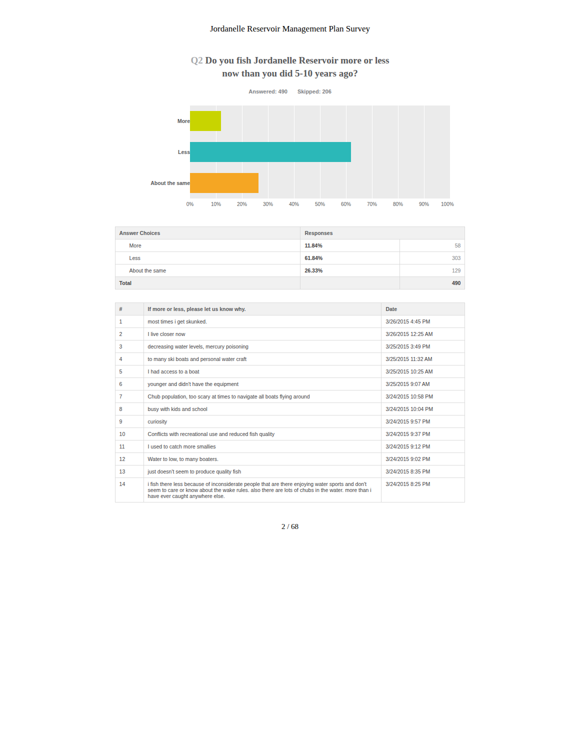Jordanelle Reservoir Management Plan Survey
Q2 Do you fish Jordanelle Reservoir more or less now than you did 5-10 years ago?
Answered: 490 Skipped: 206
| More | |
| Less | |
| About the same | |
| | 0% 10% 20% 30% 40% 50% 60% 70% 80% 90% 100% |
| Answer Choices | Responses |
| --- | --- |
| More | 11.84% | 58 |
| Less | 61.84% | 303 |
| About the same | 26.33% | 129 |
| Total | | 490 |
| # | If more or less, please let us know why. | Date |
| --- | --- | --- |
| 1 | most times i get skunked. | 3/26/2015 4:45 PM |
| 2 | I live closer now | 3/26/2015 12:25 AM |
| 3 | decreasing water levels, mercury poisoning | 3/25/2015 3:49 PM |
| 4 | to many ski boats and personal water craft | 3/25/2015 11:32 AM |
| 5 | I had access to a boat | 3/25/2015 10:25 AM |
| 6 | younger and didn't have the equipment | 3/25/2015 9:07 AM |
| 7 | Chub population, too scary at times to navigate all boats flying around | 3/24/2015 10:58 PM |
| 8 | busy with kids and school | 3/24/2015 10:04 PM |
| 9 | curiosity | 3/24/2015 9:57 PM |
| 10 | Conflicts with recreational use and reduced fish quality | 3/24/2015 9:37 PM |
| 11 | I used to catch more smallies | 3/24/2015 9:12 PM |
| 12 | Water to low, to many boaters. | 3/24/2015 9:02 PM |
| 13 | just doesn't seem to produce quality fish | 3/24/2015 8:35 PM |
| 14 | i fish there less because of inconsiderate people that are there enjoying water sports and don't seem to care or know about the wake rules. also there are lots of chubs in the water. more than i have ever caught anywhere else. | 3/24/2015 8:25 PM |
2 / 68